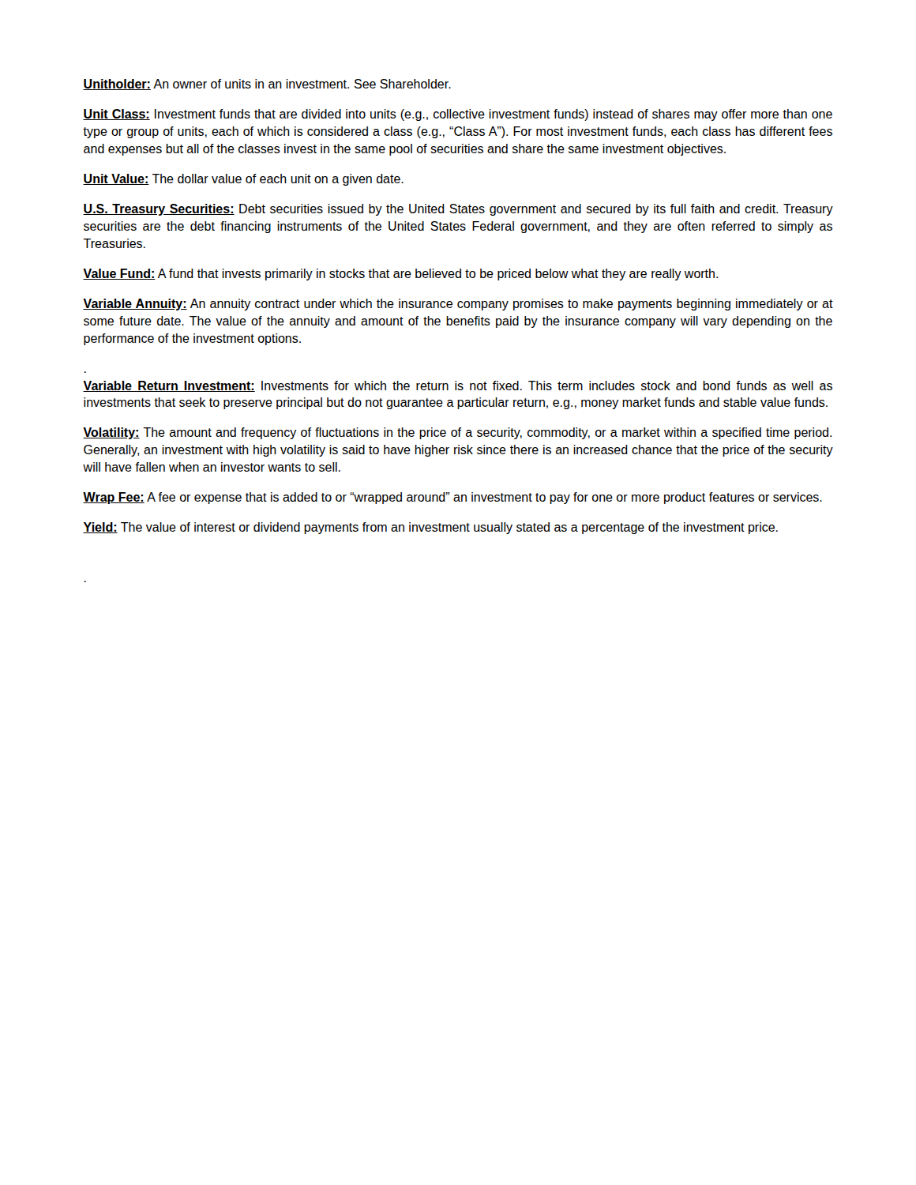Unitholder: An owner of units in an investment. See Shareholder.
Unit Class: Investment funds that are divided into units (e.g., collective investment funds) instead of shares may offer more than one type or group of units, each of which is considered a class (e.g., “Class A”). For most investment funds, each class has different fees and expenses but all of the classes invest in the same pool of securities and share the same investment objectives.
Unit Value: The dollar value of each unit on a given date.
U.S. Treasury Securities: Debt securities issued by the United States government and secured by its full faith and credit. Treasury securities are the debt financing instruments of the United States Federal government, and they are often referred to simply as Treasuries.
Value Fund: A fund that invests primarily in stocks that are believed to be priced below what they are really worth.
Variable Annuity: An annuity contract under which the insurance company promises to make payments beginning immediately or at some future date. The value of the annuity and amount of the benefits paid by the insurance company will vary depending on the performance of the investment options.
.
Variable Return Investment: Investments for which the return is not fixed. This term includes stock and bond funds as well as investments that seek to preserve principal but do not guarantee a particular return, e.g., money market funds and stable value funds.
Volatility: The amount and frequency of fluctuations in the price of a security, commodity, or a market within a specified time period. Generally, an investment with high volatility is said to have higher risk since there is an increased chance that the price of the security will have fallen when an investor wants to sell.
Wrap Fee: A fee or expense that is added to or “wrapped around” an investment to pay for one or more product features or services.
Yield: The value of interest or dividend payments from an investment usually stated as a percentage of the investment price.
.